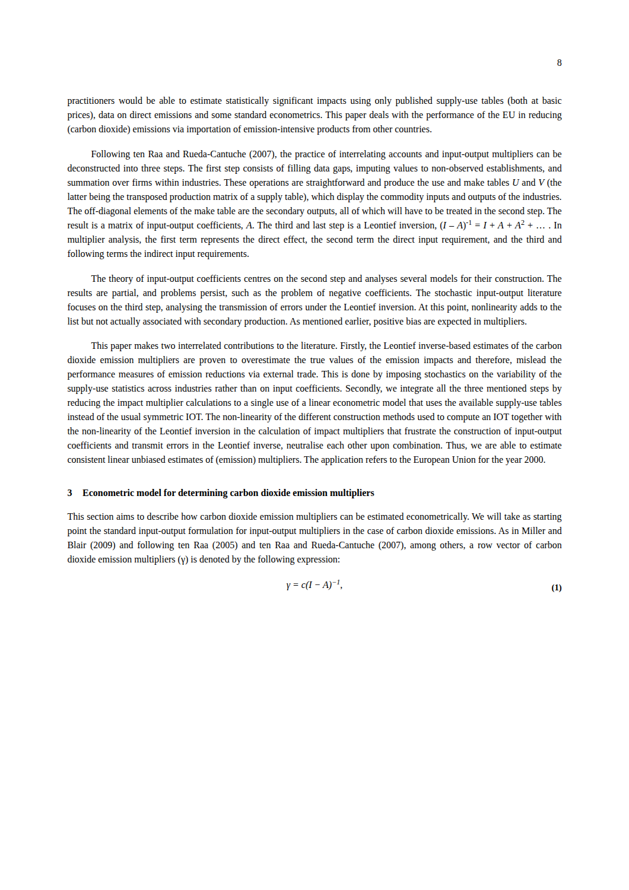8
practitioners would be able to estimate statistically significant impacts using only published supply-use tables (both at basic prices), data on direct emissions and some standard econometrics. This paper deals with the performance of the EU in reducing (carbon dioxide) emissions via importation of emission-intensive products from other countries.
Following ten Raa and Rueda-Cantuche (2007), the practice of interrelating accounts and input-output multipliers can be deconstructed into three steps. The first step consists of filling data gaps, imputing values to non-observed establishments, and summation over firms within industries. These operations are straightforward and produce the use and make tables U and V (the latter being the transposed production matrix of a supply table), which display the commodity inputs and outputs of the industries. The off-diagonal elements of the make table are the secondary outputs, all of which will have to be treated in the second step. The result is a matrix of input-output coefficients, A. The third and last step is a Leontief inversion, (I – A)-1 = I + A + A2 + … . In multiplier analysis, the first term represents the direct effect, the second term the direct input requirement, and the third and following terms the indirect input requirements.
The theory of input-output coefficients centres on the second step and analyses several models for their construction. The results are partial, and problems persist, such as the problem of negative coefficients. The stochastic input-output literature focuses on the third step, analysing the transmission of errors under the Leontief inversion. At this point, nonlinearity adds to the list but not actually associated with secondary production. As mentioned earlier, positive bias are expected in multipliers.
This paper makes two interrelated contributions to the literature. Firstly, the Leontief inverse-based estimates of the carbon dioxide emission multipliers are proven to overestimate the true values of the emission impacts and therefore, mislead the performance measures of emission reductions via external trade. This is done by imposing stochastics on the variability of the supply-use statistics across industries rather than on input coefficients. Secondly, we integrate all the three mentioned steps by reducing the impact multiplier calculations to a single use of a linear econometric model that uses the available supply-use tables instead of the usual symmetric IOT. The non-linearity of the different construction methods used to compute an IOT together with the non-linearity of the Leontief inversion in the calculation of impact multipliers that frustrate the construction of input-output coefficients and transmit errors in the Leontief inverse, neutralise each other upon combination. Thus, we are able to estimate consistent linear unbiased estimates of (emission) multipliers. The application refers to the European Union for the year 2000.
3 Econometric model for determining carbon dioxide emission multipliers
This section aims to describe how carbon dioxide emission multipliers can be estimated econometrically. We will take as starting point the standard input-output formulation for input-output multipliers in the case of carbon dioxide emissions. As in Miller and Blair (2009) and following ten Raa (2005) and ten Raa and Rueda-Cantuche (2007), among others, a row vector of carbon dioxide emission multipliers (γ) is denoted by the following expression:
γ = c(I − A)−1, (1)